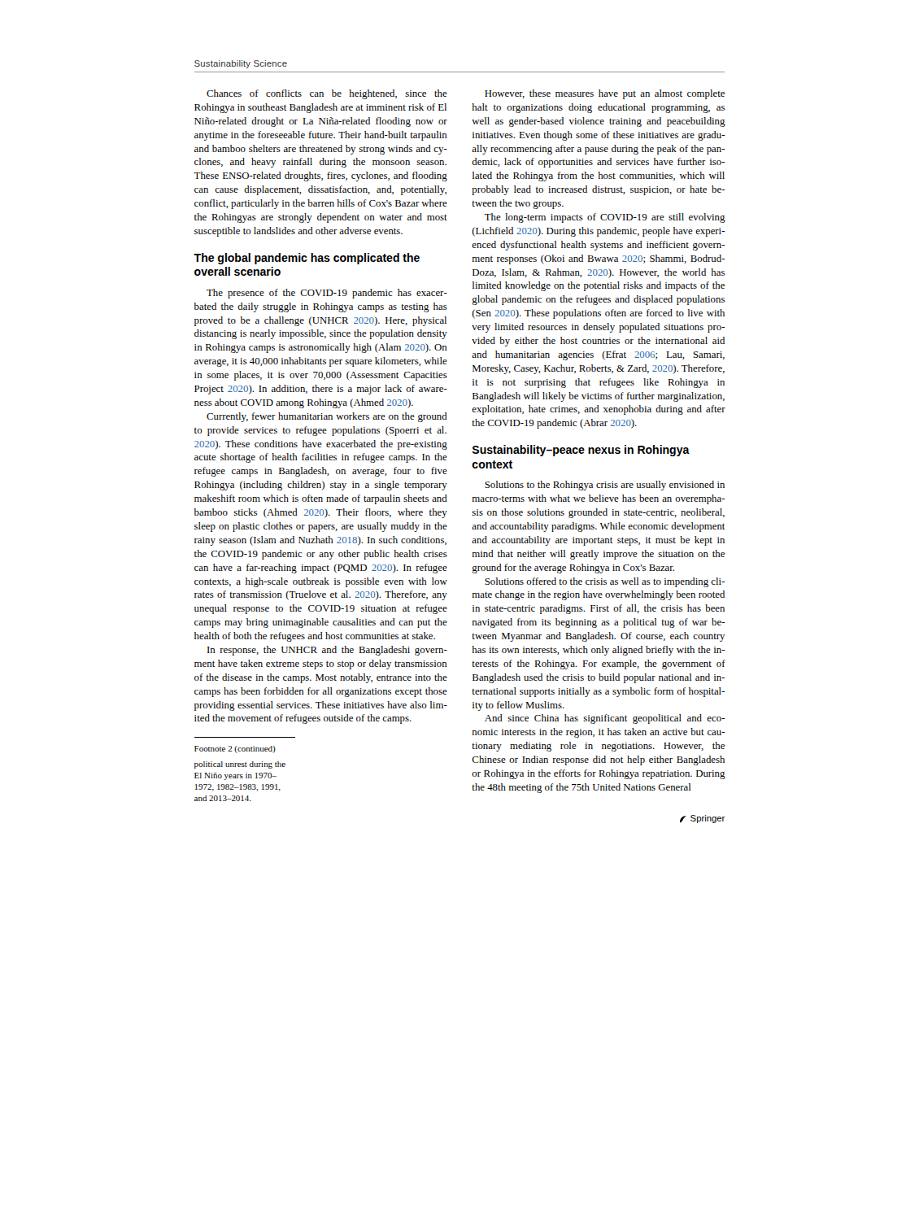Sustainability Science
Chances of conflicts can be heightened, since the Rohingya in southeast Bangladesh are at imminent risk of El Niño-related drought or La Niña-related flooding now or anytime in the foreseeable future. Their hand-built tarpaulin and bamboo shelters are threatened by strong winds and cyclones, and heavy rainfall during the monsoon season. These ENSO-related droughts, fires, cyclones, and flooding can cause displacement, dissatisfaction, and, potentially, conflict, particularly in the barren hills of Cox's Bazar where the Rohingyas are strongly dependent on water and most susceptible to landslides and other adverse events.
The global pandemic has complicated the overall scenario
The presence of the COVID-19 pandemic has exacerbated the daily struggle in Rohingya camps as testing has proved to be a challenge (UNHCR 2020). Here, physical distancing is nearly impossible, since the population density in Rohingya camps is astronomically high (Alam 2020). On average, it is 40,000 inhabitants per square kilometers, while in some places, it is over 70,000 (Assessment Capacities Project 2020). In addition, there is a major lack of awareness about COVID among Rohingya (Ahmed 2020).
Currently, fewer humanitarian workers are on the ground to provide services to refugee populations (Spoerri et al. 2020). These conditions have exacerbated the pre-existing acute shortage of health facilities in refugee camps. In the refugee camps in Bangladesh, on average, four to five Rohingya (including children) stay in a single temporary makeshift room which is often made of tarpaulin sheets and bamboo sticks (Ahmed 2020). Their floors, where they sleep on plastic clothes or papers, are usually muddy in the rainy season (Islam and Nuzhath 2018). In such conditions, the COVID-19 pandemic or any other public health crises can have a far-reaching impact (PQMD 2020). In refugee contexts, a high-scale outbreak is possible even with low rates of transmission (Truelove et al. 2020). Therefore, any unequal response to the COVID-19 situation at refugee camps may bring unimaginable causalities and can put the health of both the refugees and host communities at stake.
In response, the UNHCR and the Bangladeshi government have taken extreme steps to stop or delay transmission of the disease in the camps. Most notably, entrance into the camps has been forbidden for all organizations except those providing essential services. These initiatives have also limited the movement of refugees outside of the camps.
Footnote 2 (continued)
political unrest during the El Niño years in 1970–1972, 1982–1983, 1991, and 2013–2014.
However, these measures have put an almost complete halt to organizations doing educational programming, as well as gender-based violence training and peacebuilding initiatives. Even though some of these initiatives are gradually recommencing after a pause during the peak of the pandemic, lack of opportunities and services have further isolated the Rohingya from the host communities, which will probably lead to increased distrust, suspicion, or hate between the two groups.
The long-term impacts of COVID-19 are still evolving (Lichfield 2020). During this pandemic, people have experienced dysfunctional health systems and inefficient government responses (Okoi and Bwawa 2020; Shammi, Bodrud-Doza, Islam, & Rahman, 2020). However, the world has limited knowledge on the potential risks and impacts of the global pandemic on the refugees and displaced populations (Sen 2020). These populations often are forced to live with very limited resources in densely populated situations provided by either the host countries or the international aid and humanitarian agencies (Efrat 2006; Lau, Samari, Moresky, Casey, Kachur, Roberts, & Zard, 2020). Therefore, it is not surprising that refugees like Rohingya in Bangladesh will likely be victims of further marginalization, exploitation, hate crimes, and xenophobia during and after the COVID-19 pandemic (Abrar 2020).
Sustainability–peace nexus in Rohingya context
Solutions to the Rohingya crisis are usually envisioned in macro-terms with what we believe has been an overemphasis on those solutions grounded in state-centric, neoliberal, and accountability paradigms. While economic development and accountability are important steps, it must be kept in mind that neither will greatly improve the situation on the ground for the average Rohingya in Cox's Bazar.
Solutions offered to the crisis as well as to impending climate change in the region have overwhelmingly been rooted in state-centric paradigms. First of all, the crisis has been navigated from its beginning as a political tug of war between Myanmar and Bangladesh. Of course, each country has its own interests, which only aligned briefly with the interests of the Rohingya. For example, the government of Bangladesh used the crisis to build popular national and international supports initially as a symbolic form of hospitality to fellow Muslims.
And since China has significant geopolitical and economic interests in the region, it has taken an active but cautionary mediating role in negotiations. However, the Chinese or Indian response did not help either Bangladesh or Rohingya in the efforts for Rohingya repatriation. During the 48th meeting of the 75th United Nations General
Springer